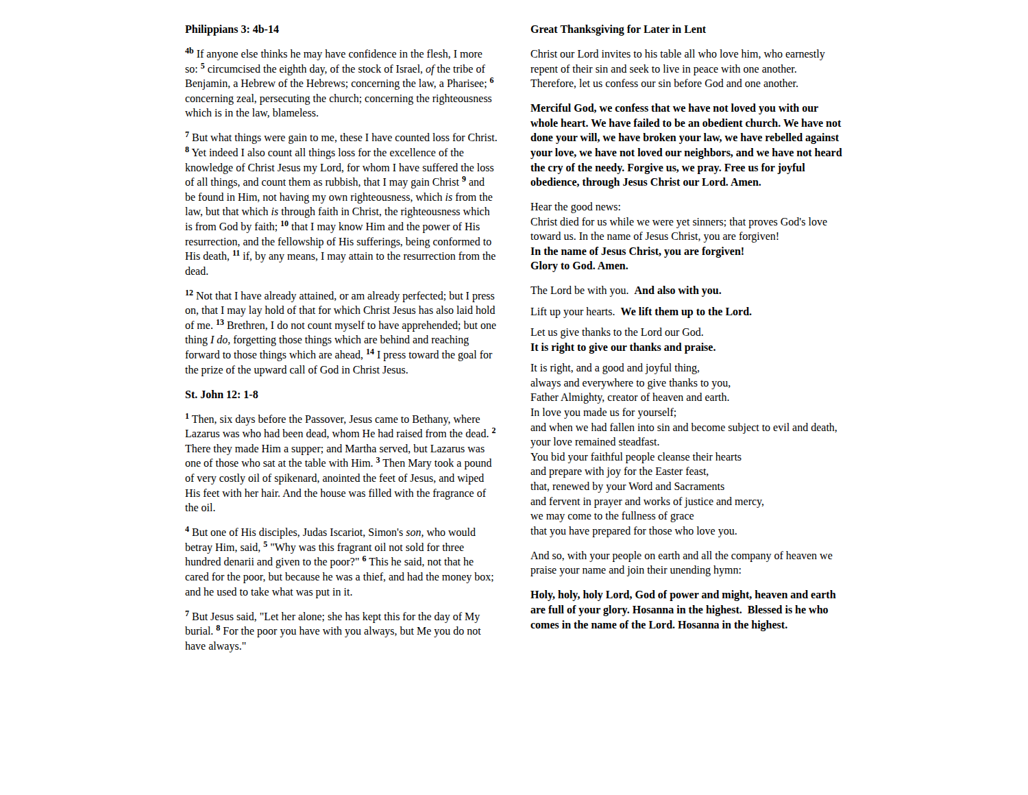Philippians 3: 4b-14
4b If anyone else thinks he may have confidence in the flesh, I more so: 5 circumcised the eighth day, of the stock of Israel, of the tribe of Benjamin, a Hebrew of the Hebrews; concerning the law, a Pharisee; 6 concerning zeal, persecuting the church; concerning the righteousness which is in the law, blameless.
7 But what things were gain to me, these I have counted loss for Christ. 8 Yet indeed I also count all things loss for the excellence of the knowledge of Christ Jesus my Lord, for whom I have suffered the loss of all things, and count them as rubbish, that I may gain Christ 9 and be found in Him, not having my own righteousness, which is from the law, but that which is through faith in Christ, the righteousness which is from God by faith; 10 that I may know Him and the power of His resurrection, and the fellowship of His sufferings, being conformed to His death, 11 if, by any means, I may attain to the resurrection from the dead.
12 Not that I have already attained, or am already perfected; but I press on, that I may lay hold of that for which Christ Jesus has also laid hold of me. 13 Brethren, I do not count myself to have apprehended; but one thing I do, forgetting those things which are behind and reaching forward to those things which are ahead, 14 I press toward the goal for the prize of the upward call of God in Christ Jesus.
St. John 12: 1-8
1 Then, six days before the Passover, Jesus came to Bethany, where Lazarus was who had been dead, whom He had raised from the dead. 2 There they made Him a supper; and Martha served, but Lazarus was one of those who sat at the table with Him. 3 Then Mary took a pound of very costly oil of spikenard, anointed the feet of Jesus, and wiped His feet with her hair. And the house was filled with the fragrance of the oil.
4 But one of His disciples, Judas Iscariot, Simon's son, who would betray Him, said, 5 "Why was this fragrant oil not sold for three hundred denarii and given to the poor?" 6 This he said, not that he cared for the poor, but because he was a thief, and had the money box; and he used to take what was put in it.
7 But Jesus said, "Let her alone; she has kept this for the day of My burial. 8 For the poor you have with you always, but Me you do not have always."
Great Thanksgiving for Later in Lent
Christ our Lord invites to his table all who love him, who earnestly repent of their sin and seek to live in peace with one another. Therefore, let us confess our sin before God and one another.
Merciful God, we confess that we have not loved you with our whole heart. We have failed to be an obedient church. We have not done your will, we have broken your law, we have rebelled against your love, we have not loved our neighbors, and we have not heard the cry of the needy. Forgive us, we pray. Free us for joyful obedience, through Jesus Christ our Lord. Amen.
Hear the good news:
Christ died for us while we were yet sinners; that proves God's love toward us. In the name of Jesus Christ, you are forgiven!
In the name of Jesus Christ, you are forgiven!
Glory to God. Amen.
The Lord be with you. And also with you.
Lift up your hearts. We lift them up to the Lord.
Let us give thanks to the Lord our God.
It is right to give our thanks and praise.
It is right, and a good and joyful thing, always and everywhere to give thanks to you, Father Almighty, creator of heaven and earth. In love you made us for yourself; and when we had fallen into sin and become subject to evil and death, your love remained steadfast. You bid your faithful people cleanse their hearts and prepare with joy for the Easter feast, that, renewed by your Word and Sacraments and fervent in prayer and works of justice and mercy, we may come to the fullness of grace that you have prepared for those who love you.
And so, with your people on earth and all the company of heaven we praise your name and join their unending hymn:
Holy, holy, holy Lord, God of power and might, heaven and earth are full of your glory. Hosanna in the highest. Blessed is he who comes in the name of the Lord. Hosanna in the highest.